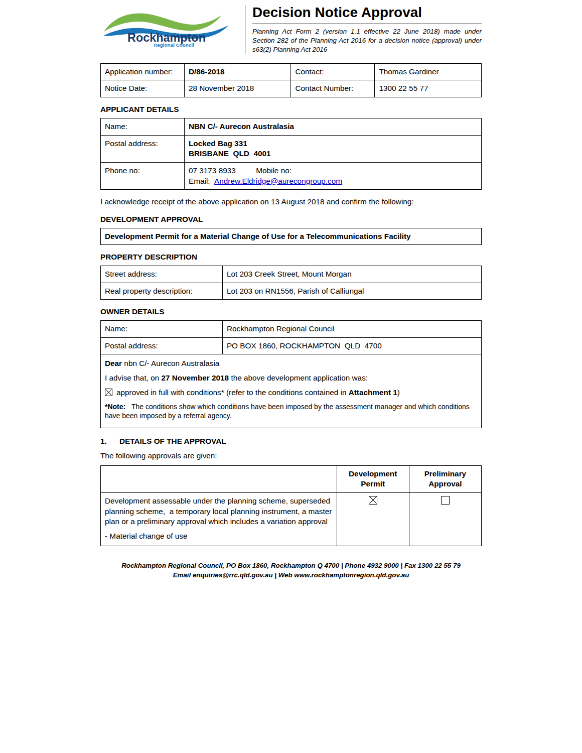Rockhampton Regional Council
Decision Notice Approval
Planning Act Form 2 (version 1.1 effective 22 June 2018) made under Section 282 of the Planning Act 2016 for a decision notice (approval) under s63(2) Planning Act 2016
| Application number: | D/86-2018 | Contact: | Thomas Gardiner |
| Notice Date: | 28 November 2018 | Contact Number: | 1300 22 55 77 |
Applicant Details
| Name: | NBN C/- Aurecon Australasia |
| Postal address: | Locked Bag 331 BRISBANE QLD 4001 |
| Phone no: | 07 3173 8933 Mobile no: Email: Andrew.Eldridge@aurecongroup.com |
I acknowledge receipt of the above application on 13 August 2018 and confirm the following:
Development Approval
| Development Permit for a Material Change of Use for a Telecommunications Facility |
Property Description
| Street address: | Lot 203 Creek Street, Mount Morgan |
| Real property description: | Lot 203 on RN1556, Parish of Calliungal |
Owner Details
| Name: | Rockhampton Regional Council |
| Postal address: | PO BOX 1860, ROCKHAMPTON QLD 4700 |
| Dear nbn C/- Aurecon Australasia I advise that, on 27 November 2018 the above development application was: approved in full with conditions* (refer to the conditions contained in Attachment 1 ) *Note: The conditions show which conditions have been imposed by the assessment manager and which conditions have been imposed by a referral agency. |
1.
Details of the Approval
The following approvals are given:
| | Development Permit | Preliminary Approval |
| --- | --- | --- |
| Development assessable under the planning scheme, superseded planning scheme, a temporary local planning instrument, a master plan or a preliminary approval which includes a variation approval - Material change of use | | |
Rockhampton Regional Council, PO Box 1860, Rockhampton Q 4700 | Phone 4932 9000 | Fax 1300 22 55 79
Email enquiries@rrc.qld.gov.au | Web www.rockhamptonregion.qld.gov.au